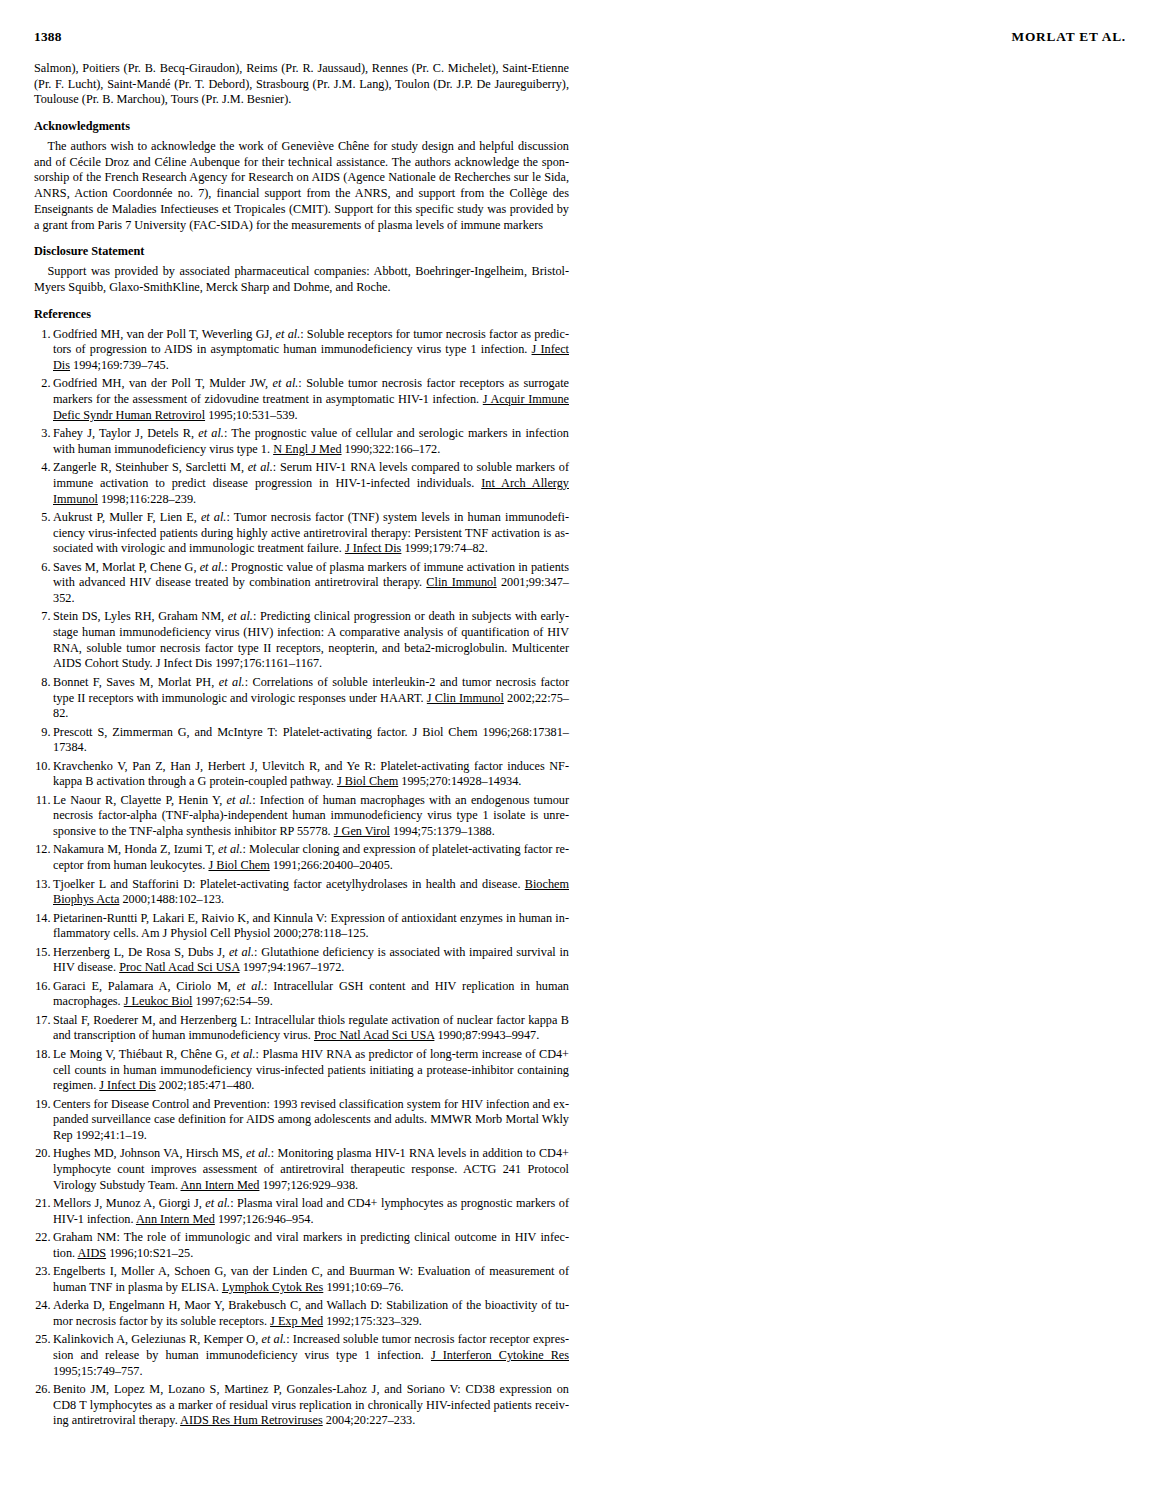1388 MORLAT ET AL.
Salmon), Poitiers (Pr. B. Becq-Giraudon), Reims (Pr. R. Jaussaud), Rennes (Pr. C. Michelet), Saint-Etienne (Pr. F. Lucht), Saint-Mandé (Pr. T. Debord), Strasbourg (Pr. J.M. Lang), Toulon (Dr. J.P. De Jaureguiberry), Toulouse (Pr. B. Marchou), Tours (Pr. J.M. Besnier).
Acknowledgments
The authors wish to acknowledge the work of Geneviève Chêne for study design and helpful discussion and of Cécile Droz and Céline Aubenque for their technical assistance. The authors acknowledge the sponsorship of the French Research Agency for Research on AIDS (Agence Nationale de Recherches sur le Sida, ANRS, Action Coordonnée no. 7), financial support from the ANRS, and support from the Collège des Enseignants de Maladies Infectieuses et Tropicales (CMIT). Support for this specific study was provided by a grant from Paris 7 University (FAC-SIDA) for the measurements of plasma levels of immune markers
Disclosure Statement
Support was provided by associated pharmaceutical companies: Abbott, Boehringer-Ingelheim, Bristol-Myers Squibb, Glaxo-SmithKline, Merck Sharp and Dohme, and Roche.
References
Godfried MH, van der Poll T, Weverling GJ, et al.: Soluble receptors for tumor necrosis factor as predictors of progression to AIDS in asymptomatic human immunodeficiency virus type 1 infection. J Infect Dis 1994;169:739–745.
Godfried MH, van der Poll T, Mulder JW, et al.: Soluble tumor necrosis factor receptors as surrogate markers for the assessment of zidovudine treatment in asymptomatic HIV-1 infection. J Acquir Immune Defic Syndr Human Retrovirol 1995;10:531–539.
Fahey J, Taylor J, Detels R, et al.: The prognostic value of cellular and serologic markers in infection with human immunodeficiency virus type 1. N Engl J Med 1990;322:166–172.
Zangerle R, Steinhuber S, Sarcletti M, et al.: Serum HIV-1 RNA levels compared to soluble markers of immune activation to predict disease progression in HIV-1-infected individuals. Int Arch Allergy Immunol 1998;116:228–239.
Aukrust P, Muller F, Lien E, et al.: Tumor necrosis factor (TNF) system levels in human immunodeficiency virus-infected patients during highly active antiretroviral therapy: Persistent TNF activation is associated with virologic and immunologic treatment failure. J Infect Dis 1999;179:74–82.
Saves M, Morlat P, Chene G, et al.: Prognostic value of plasma markers of immune activation in patients with advanced HIV disease treated by combination antiretroviral therapy. Clin Immunol 2001;99:347–352.
Stein DS, Lyles RH, Graham NM, et al.: Predicting clinical progression or death in subjects with early-stage human immunodeficiency virus (HIV) infection: A comparative analysis of quantification of HIV RNA, soluble tumor necrosis factor type II receptors, neopterin, and beta2-microglobulin. Multicenter AIDS Cohort Study. J Infect Dis 1997;176:1161–1167.
Bonnet F, Saves M, Morlat PH, et al.: Correlations of soluble interleukin-2 and tumor necrosis factor type II receptors with immunologic and virologic responses under HAART. J Clin Immunol 2002;22:75–82.
Prescott S, Zimmerman G, and McIntyre T: Platelet-activating factor. J Biol Chem 1996;268:17381–17384.
Kravchenko V, Pan Z, Han J, Herbert J, Ulevitch R, and Ye R: Platelet-activating factor induces NF-kappa B activation through a G protein-coupled pathway. J Biol Chem 1995;270:14928–14934.
Le Naour R, Clayette P, Henin Y, et al.: Infection of human macrophages with an endogenous tumour necrosis factor-alpha (TNF-alpha)-independent human immunodeficiency virus type 1 isolate is unresponsive to the TNF-alpha synthesis inhibitor RP 55778. J Gen Virol 1994;75:1379–1388.
Nakamura M, Honda Z, Izumi T, et al.: Molecular cloning and expression of platelet-activating factor receptor from human leukocytes. J Biol Chem 1991;266:20400–20405.
Tjoelker L and Stafforini D: Platelet-activating factor acetylhydrolases in health and disease. Biochem Biophys Acta 2000;1488:102–123.
Pietarinen-Runtti P, Lakari E, Raivio K, and Kinnula V: Expression of antioxidant enzymes in human inflammatory cells. Am J Physiol Cell Physiol 2000;278:118–125.
Herzenberg L, De Rosa S, Dubs J, et al.: Glutathione deficiency is associated with impaired survival in HIV disease. Proc Natl Acad Sci USA 1997;94:1967–1972.
Garaci E, Palamara A, Ciriolo M, et al.: Intracellular GSH content and HIV replication in human macrophages. J Leukoc Biol 1997;62:54–59.
Staal F, Roederer M, and Herzenberg L: Intracellular thiols regulate activation of nuclear factor kappa B and transcription of human immunodeficiency virus. Proc Natl Acad Sci USA 1990;87:9943–9947.
Le Moing V, Thiébaut R, Chêne G, et al.: Plasma HIV RNA as predictor of long-term increase of CD4+ cell counts in human immunodeficiency virus-infected patients initiating a protease-inhibitor containing regimen. J Infect Dis 2002;185:471–480.
Centers for Disease Control and Prevention: 1993 revised classification system for HIV infection and expanded surveillance case definition for AIDS among adolescents and adults. MMWR Morb Mortal Wkly Rep 1992;41:1–19.
Hughes MD, Johnson VA, Hirsch MS, et al.: Monitoring plasma HIV-1 RNA levels in addition to CD4+ lymphocyte count improves assessment of antiretroviral therapeutic response. ACTG 241 Protocol Virology Substudy Team. Ann Intern Med 1997;126:929–938.
Mellors J, Munoz A, Giorgi J, et al.: Plasma viral load and CD4+ lymphocytes as prognostic markers of HIV-1 infection. Ann Intern Med 1997;126:946–954.
Graham NM: The role of immunologic and viral markers in predicting clinical outcome in HIV infection. AIDS 1996;10:S21–25.
Engelberts I, Moller A, Schoen G, van der Linden C, and Buurman W: Evaluation of measurement of human TNF in plasma by ELISA. Lymphok Cytok Res 1991;10:69–76.
Aderka D, Engelmann H, Maor Y, Brakebusch C, and Wallach D: Stabilization of the bioactivity of tumor necrosis factor by its soluble receptors. J Exp Med 1992;175:323–329.
Kalinkovich A, Geleziunas R, Kemper O, et al.: Increased soluble tumor necrosis factor receptor expression and release by human immunodeficiency virus type 1 infection. J Interferon Cytokine Res 1995;15:749–757.
Benito JM, Lopez M, Lozano S, Martinez P, Gonzales-Lahoz J, and Soriano V: CD38 expression on CD8 T lymphocytes as a marker of residual virus replication in chronically HIV-infected patients receiving antiretroviral therapy. AIDS Res Hum Retroviruses 2004;20:227–233.